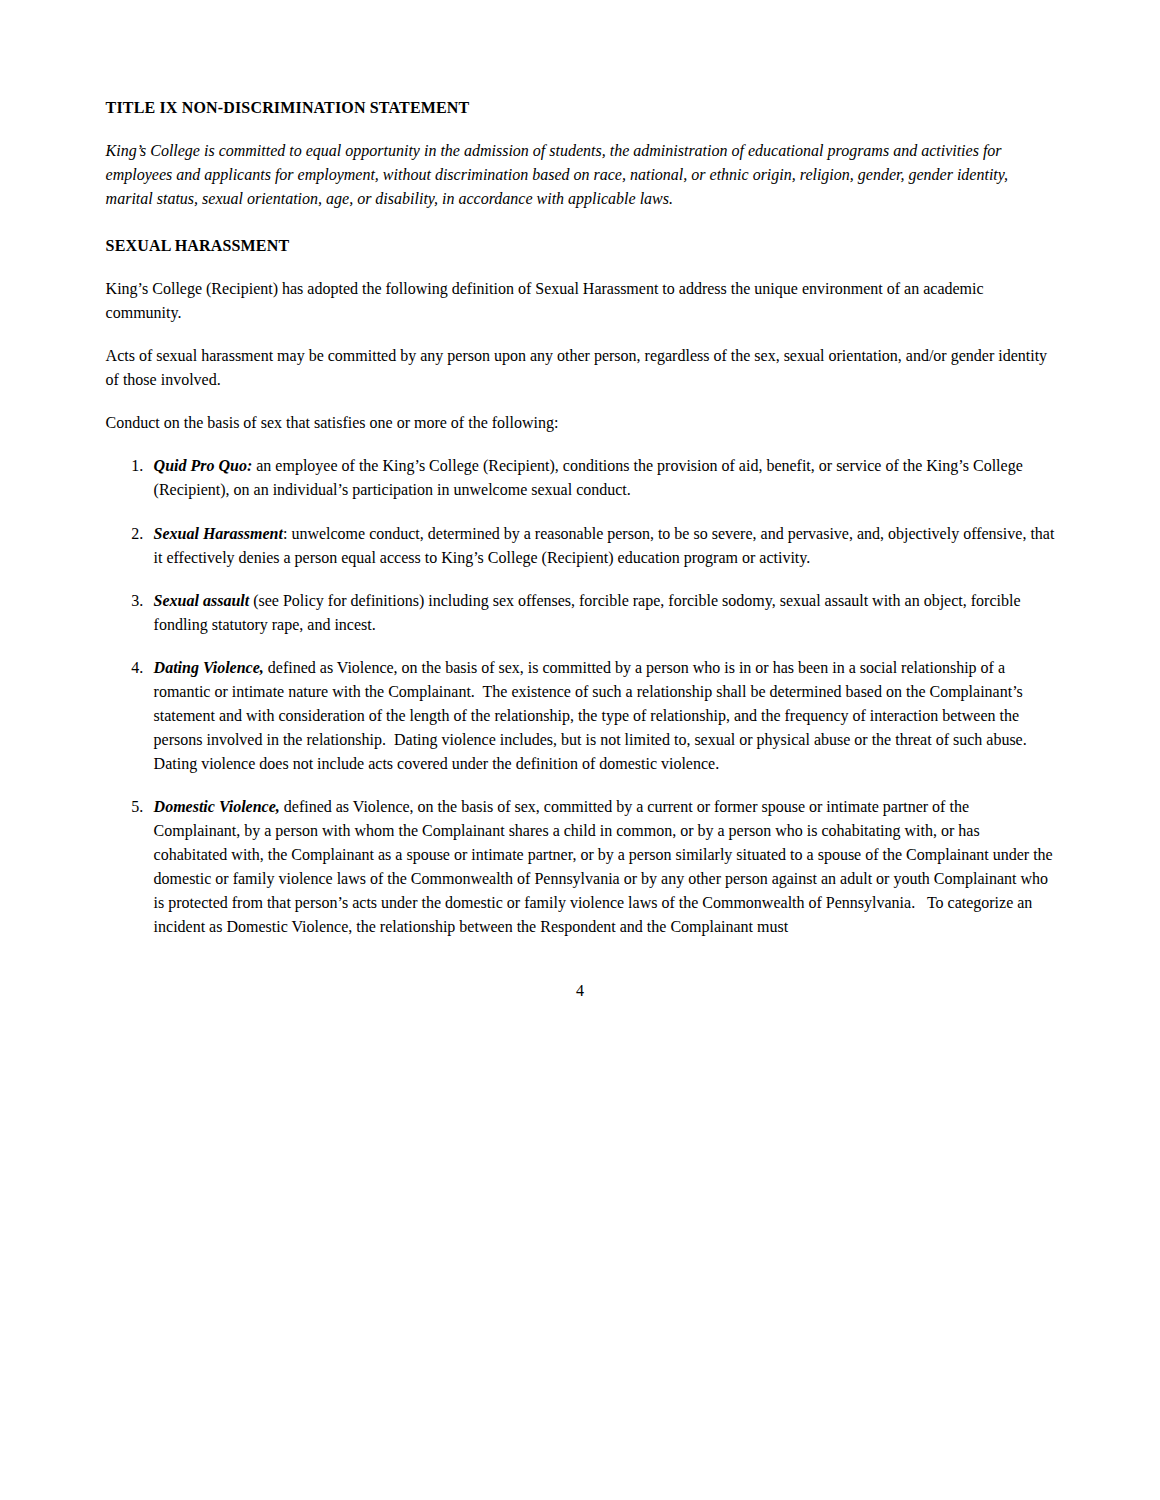TITLE IX NON-DISCRIMINATION STATEMENT
King’s College is committed to equal opportunity in the admission of students, the administration of educational programs and activities for employees and applicants for employment, without discrimination based on race, national, or ethnic origin, religion, gender, gender identity, marital status, sexual orientation, age, or disability, in accordance with applicable laws.
SEXUAL HARASSMENT
King’s College (Recipient) has adopted the following definition of Sexual Harassment to address the unique environment of an academic community.
Acts of sexual harassment may be committed by any person upon any other person, regardless of the sex, sexual orientation, and/or gender identity of those involved.
Conduct on the basis of sex that satisfies one or more of the following:
Quid Pro Quo: an employee of the King’s College (Recipient), conditions the provision of aid, benefit, or service of the King’s College (Recipient), on an individual’s participation in unwelcome sexual conduct.
Sexual Harassment: unwelcome conduct, determined by a reasonable person, to be so severe, and pervasive, and, objectively offensive, that it effectively denies a person equal access to King’s College (Recipient) education program or activity.
Sexual assault (see Policy for definitions) including sex offenses, forcible rape, forcible sodomy, sexual assault with an object, forcible fondling statutory rape, and incest.
Dating Violence, defined as Violence, on the basis of sex, is committed by a person who is in or has been in a social relationship of a romantic or intimate nature with the Complainant. The existence of such a relationship shall be determined based on the Complainant’s statement and with consideration of the length of the relationship, the type of relationship, and the frequency of interaction between the persons involved in the relationship. Dating violence includes, but is not limited to, sexual or physical abuse or the threat of such abuse. Dating violence does not include acts covered under the definition of domestic violence.
Domestic Violence, defined as Violence, on the basis of sex, committed by a current or former spouse or intimate partner of the Complainant, by a person with whom the Complainant shares a child in common, or by a person who is cohabitating with, or has cohabitated with, the Complainant as a spouse or intimate partner, or by a person similarly situated to a spouse of the Complainant under the domestic or family violence laws of the Commonwealth of Pennsylvania or by any other person against an adult or youth Complainant who is protected from that person’s acts under the domestic or family violence laws of the Commonwealth of Pennsylvania. To categorize an incident as Domestic Violence, the relationship between the Respondent and the Complainant must
4